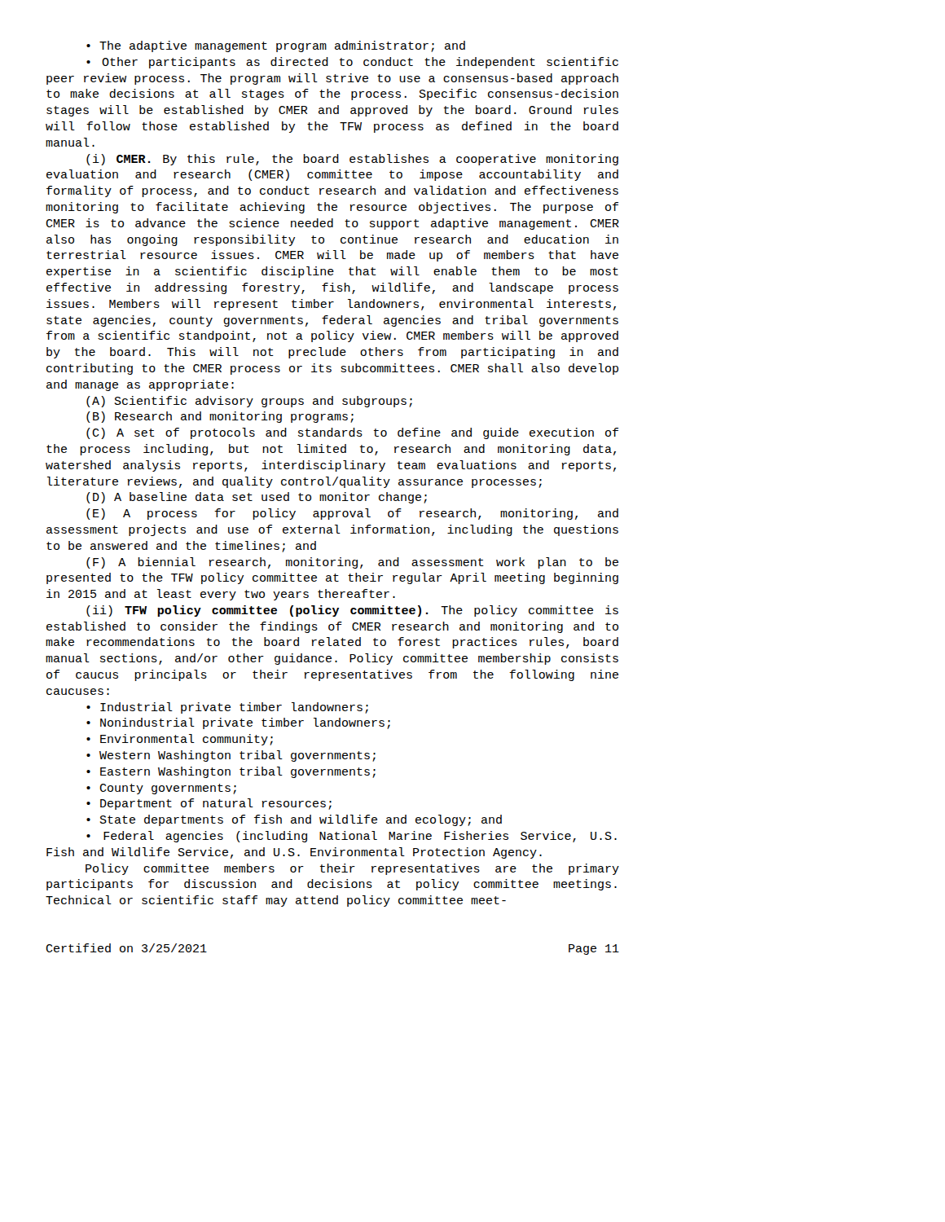• The adaptive management program administrator; and
• Other participants as directed to conduct the independent scientific peer review process. The program will strive to use a consensus-based approach to make decisions at all stages of the process. Specific consensus-decision stages will be established by CMER and approved by the board. Ground rules will follow those established by the TFW process as defined in the board manual.
(i) CMER. By this rule, the board establishes a cooperative monitoring evaluation and research (CMER) committee to impose accountability and formality of process, and to conduct research and validation and effectiveness monitoring to facilitate achieving the resource objectives. The purpose of CMER is to advance the science needed to support adaptive management. CMER also has ongoing responsibility to continue research and education in terrestrial resource issues. CMER will be made up of members that have expertise in a scientific discipline that will enable them to be most effective in addressing forestry, fish, wildlife, and landscape process issues. Members will represent timber landowners, environmental interests, state agencies, county governments, federal agencies and tribal governments from a scientific standpoint, not a policy view. CMER members will be approved by the board. This will not preclude others from participating in and contributing to the CMER process or its subcommittees. CMER shall also develop and manage as appropriate:
(A) Scientific advisory groups and subgroups;
(B) Research and monitoring programs;
(C) A set of protocols and standards to define and guide execution of the process including, but not limited to, research and monitoring data, watershed analysis reports, interdisciplinary team evaluations and reports, literature reviews, and quality control/quality assurance processes;
(D) A baseline data set used to monitor change;
(E) A process for policy approval of research, monitoring, and assessment projects and use of external information, including the questions to be answered and the timelines; and
(F) A biennial research, monitoring, and assessment work plan to be presented to the TFW policy committee at their regular April meeting beginning in 2015 and at least every two years thereafter.
(ii) TFW policy committee (policy committee). The policy committee is established to consider the findings of CMER research and monitoring and to make recommendations to the board related to forest practices rules, board manual sections, and/or other guidance. Policy committee membership consists of caucus principals or their representatives from the following nine caucuses:
• Industrial private timber landowners;
• Nonindustrial private timber landowners;
• Environmental community;
• Western Washington tribal governments;
• Eastern Washington tribal governments;
• County governments;
• Department of natural resources;
• State departments of fish and wildlife and ecology; and
• Federal agencies (including National Marine Fisheries Service, U.S. Fish and Wildlife Service, and U.S. Environmental Protection Agency.
Policy committee members or their representatives are the primary participants for discussion and decisions at policy committee meetings. Technical or scientific staff may attend policy committee meet-
Certified on 3/25/2021 Page 11